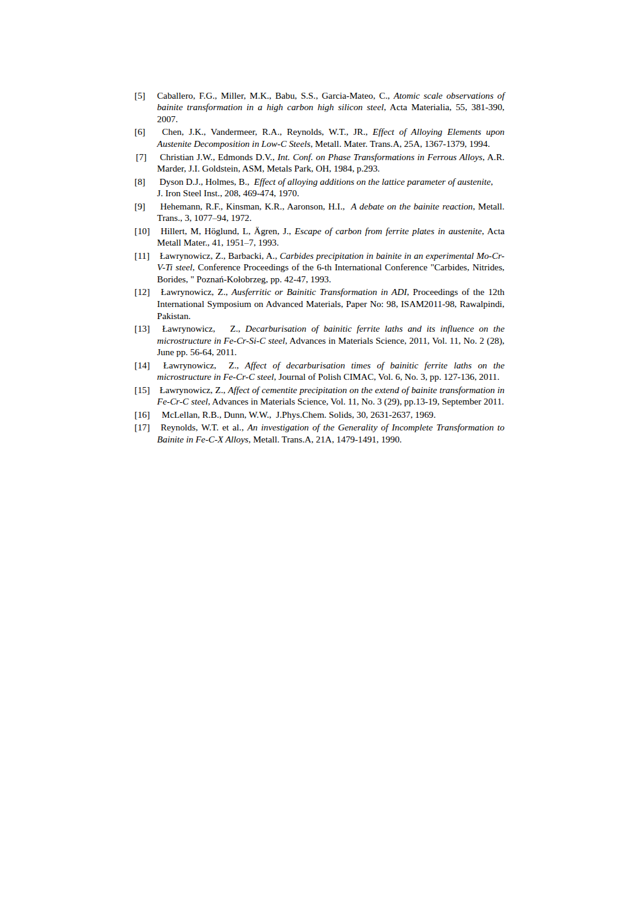[5] Caballero, F.G., Miller, M.K., Babu, S.S., Garcia-Mateo, C., Atomic scale observations of bainite transformation in a high carbon high silicon steel, Acta Materialia, 55, 381-390, 2007.
[6] Chen, J.K., Vandermeer, R.A., Reynolds, W.T., JR., Effect of Alloying Elements upon Austenite Decomposition in Low-C Steels, Metall. Mater. Trans.A, 25A, 1367-1379, 1994.
[7] Christian J.W., Edmonds D.V., Int. Conf. on Phase Transformations in Ferrous Alloys, A.R. Marder, J.I. Goldstein, ASM, Metals Park, OH, 1984, p.293.
[8] Dyson D.J., Holmes, B., Effect of alloying additions on the lattice parameter of austenite,
J. Iron Steel Inst., 208, 469-474, 1970.
[9] Hehemann, R.F., Kinsman, K.R., Aaronson, H.I., A debate on the bainite reaction, Metall. Trans., 3, 1077–94, 1972.
[10] Hillert, M, Höglund, L, Ägren, J., Escape of carbon from ferrite plates in austenite, Acta Metall Mater., 41, 1951–7, 1993.
[11] Ławrynowicz, Z., Barbacki, A., Carbides precipitation in bainite in an experimental Mo-Cr-V-Ti steel, Conference Proceedings of the 6-th International Conference "Carbides, Nitrides, Borides, " Poznań-Kołobrzeg, pp. 42-47, 1993.
[12] Ławrynowicz, Z., Ausferritic or Bainitic Transformation in ADI, Proceedings of the 12th International Symposium on Advanced Materials, Paper No: 98, ISAM2011-98, Rawalpindi, Pakistan.
[13] Ławrynowicz, Z., Decarburisation of bainitic ferrite laths and its influence on the microstructure in Fe-Cr-Si-C steel, Advances in Materials Science, 2011, Vol. 11, No. 2 (28), June pp. 56-64, 2011.
[14] Ławrynowicz, Z., Affect of decarburisation times of bainitic ferrite laths on the microstructure in Fe-Cr-C steel, Journal of Polish CIMAC, Vol. 6, No. 3, pp. 127-136, 2011.
[15] Ławrynowicz, Z., Affect of cementite precipitation on the extend of bainite transformation in Fe-Cr-C steel, Advances in Materials Science, Vol. 11, No. 3 (29), pp.13-19, September 2011.
[16] McLellan, R.B., Dunn, W.W., J.Phys.Chem. Solids, 30, 2631-2637, 1969.
[17] Reynolds, W.T. et al., An investigation of the Generality of Incomplete Transformation to Bainite in Fe-C-X Alloys, Metall. Trans.A, 21A, 1479-1491, 1990.